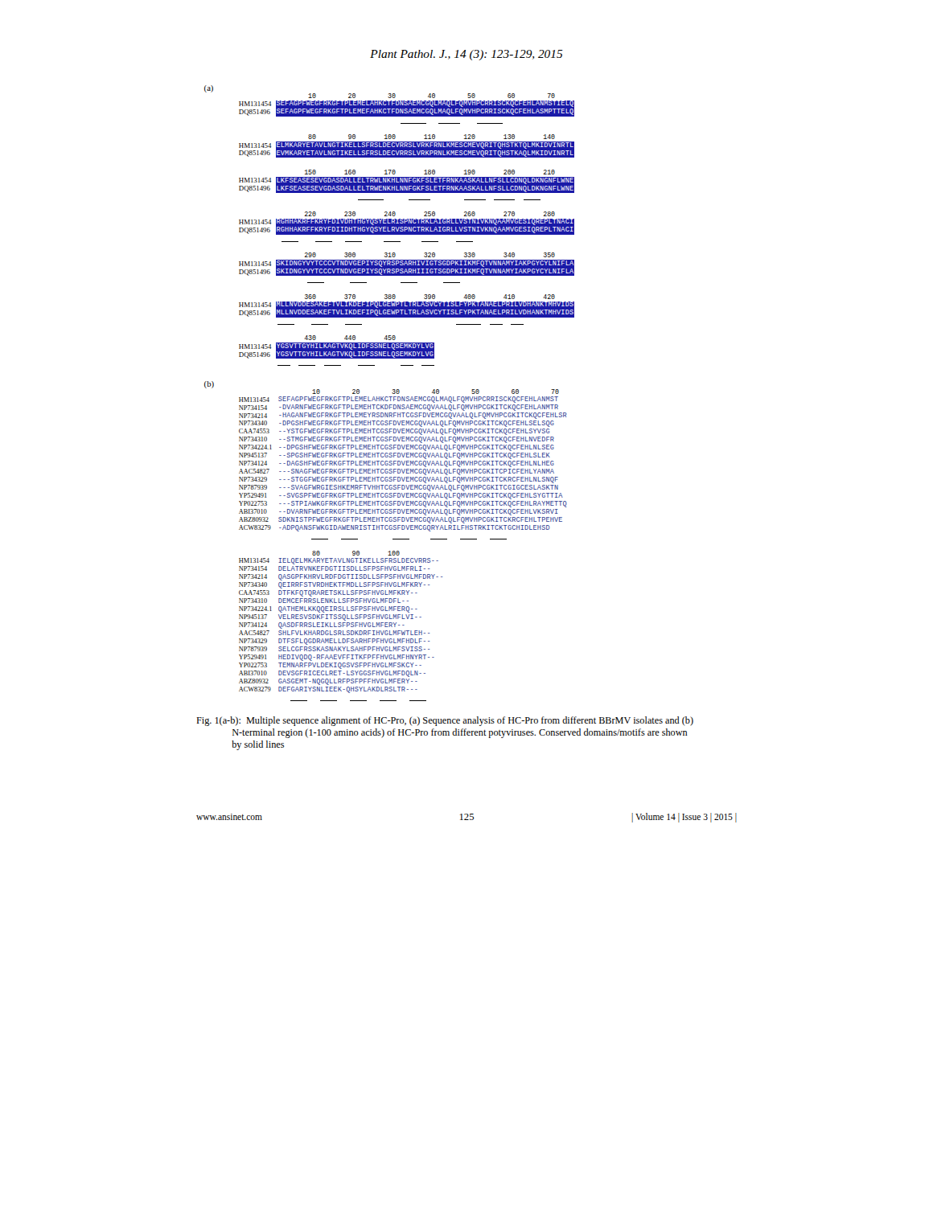Plant Pathol. J., 14 (3): 123-129, 2015
(a)
10 20 30 40 50 60 70
HM131454 SEFAGPFWEGFRKGFTPLEMELAHKCTFDNSAEMCGQLMAQLFQMVHPCRRISCKQCFEHLANMSTIELQ
DQ851496 SEFAGPFWEGFRKGFTPLEMEFAHKCTFDNSAEMCGQLMAQLFQMVHPCRRISCKQCFEHLASMPTTELQ
80 90 100 110 120 130 140
HM131454 ELMKARYETAVLNGTIKELLSFRSLDECVRRSLVRKFRNLKMESCMEVQRITQHSTKTQLMKIDVINRTL
DQ851496 EVMKARYETAVLNGTIKELLSFRSLDECVRRSLVRKPRNLKMESCMEVQRITQHSTKAQLMKIDVINRTL
150 160 170 180 190 200 210
HM131454 LKFSEASESEVGDASDALLELTRWLNKHLNNFGKFSLETFRNKAASKALLNFSLLCDNQLDKNGNFLWNE
DQ851496 LKFSEASESEVGDASDALLELTRWENKHLNNFGKFSLETFRNKAASKALLNFSLLCDNQLDKNGNFLWNE
220 230 240 250 260 270 280
HM131454 RGHHAKRFFKRYFDIVDHTHGYQSYELRISPNCTRKLAIGRLLVSTNIVKNQAAMVGESIQREPLTNACI
DQ851496 RGHHAKRFFKRYFDIIDHTHGYQSYELRVSPNCTRKLAIGRLLVSTNIVKNQAAMVGESIQREPLTNACI
290 300 310 320 330 340 350
HM131454 SKIDNGYVYTCCCVTNDVGEPIYSQYRSPSARHIVIGTSGDPKIIKMFQTVNNAMYIAKPGYCYLNIFLA
DQ851496 SKIDNGYVYTCCCVTNDVGEPIYSQYRSPSARHIIIGTSGDPKIIKMFQTVNNAMYIAKPGYCYLNIFLA
360 370 380 390 400 410 420
HM131454 MLLNVDDESAKEFTVLIKDEFIPQLGEWPTLTRLASVCYTISLFYPKTANAELPRILVDHANKTMHVIDS
DQ851496 MLLNVDDESAKEFTVLIKDEFIPQLGEWPTLTRLASVCYTISLFYPKTANAELPRILVDHANKTMHVIDS
430 440 450
HM131454 YGSVTTGYHILKAGTVKQLIDFSSNELQSEMKDYLVG
DQ851496 YGSVTTGYHILKAGTVKQLIDFSSNELQSEMKDYLVG
(b)
10 20 30 40 50 60 70
HM131454 SEFAGPFWEGFRKGFTPLEMELAHKCTFDNSAEMCGQLMAQLFQMVHPCRRISCKQCFEHLANMST
NP734154-DVARNFWEGFRKGFTPLEMEHTCKDFDNSAEMCGQVAALQLFQMVHPCGKITCKQCFEHLANMTR
NP734214-HAGANFWEGFRKGFTPLEMEYRSDNRFHTCGSFDVEMCGQVAALQLFQMVHPCGKITCKQCFEHLSR
NP734340-DPGSHFWEGFRKGFTPLEMEHTCGSFDVEMCGQVAALQLFQMVHPCGKITCKQCFEHLSELSQG
CAA74553--YSTGFWEGFRKGFTPLEMEHTCGSFDVEMCGQVAALQLFQMVHPCGKITCKQCFEHLSYVSG
NP734310--STMGFWEGFRKGFTPLEMEHTCGSFDVEMCGQVAALQLFQMVHPCGKITCKQCFEHLNVEDFR
NP734224.1--DPGSHFWEGFRKGFTPLEMEHTCGSFDVEMCGQVAALQLFQMVHPCGKITCKQCFEHLNLSEG
NP945137--SPGSHFWEGFRKGFTPLEMEHTCGSFDVEMCGQVAALQLFQMVHPCGKITCKQCFEHLSLEK
NP734124--DAGSHFWEGFRKGFTPLEMEHTCGSFDVEMCGQVAALQLFQMVHPCGKITCKQCFEHLNLHEG
AAC54827---SNAGFWEGFRKGFTPLEMEHTCGSFDVEMCGQVAALQLFQMVHPCGKITCPICFEHLYANMA
NP734329---STGGFWEGFRKGFTPLEMEHTCGSFDVEMCGQVAALQLFQMVHPCGKITCKRCFEHLNLSNQF
NP787939---SVAGFWRGIESHKEMRFTVHHTCGSFDVEMCGQVAALQLFQMVHPCGKITCGIGCESLASKTN
YP529491--SVGSPFWEGFRKGFTPLEMEHTCGSFDVEMCGQVAALQLFQMVHPCGKITCKQCFEHLSYGTTIA
YP022753---STPIAWKGFRKGFTPLEMEHTCGSFDVEMCGQVAALQLFQMVHPCGKITCKQCFEHLRAYMETTQ
ABI37010--DVARNFWEGFRKGFTPLEMEHTCGSFDVEMCGQVAALQLFQMVHPCGKITCKQCFEHLVKSRVI
ABZ80932 SDKNISTPFWEGFRKGFTPLEMEHTCGSFDVEMCGQVAALQLFQMVHPCGKITCKRCFEHLTPEHVE
ACW83279-ADPQANSFWKGIDAWENRISTIHTCGSFDVEMCGQRYALRILFHSTRKITCKTGCHIDLEHSD
80 90 100
HM131454 IELQELMKARYETAVLNGTIKELLSFRSLDECVRRS--
NP734154 DELATRVNKEFDGTIISDLLSFPSFHVGLMFRLI--
NP734214 QASGPFKHRVLRDFDGTIISDLLSFPSFHVGLMFDRY--
NP734340 QEIRRFSTVRDHEKTFMDLLSFPSFHVGLMFKRY--
CAA74553 DTFKFQTQRARETSKLLSFPSFHVGLMFKRY--
NP734310 DEMCEFRRSLENKLLSFPSFHVGLMFDFL--
NP734224.1 QATHEMLKKQQEIRSLLSFPSFHVGLMFERQ--
NP945137 VELRESVSDKFITSSQLLSFPSFHVGLMFLVI--
NP734124 QASDFRRSLEIKLLSFPSFHVGLMFERY--
AAC54827 SHLFVLKHARDGLSRLSDKDRFIHVGLMFWTLEH--
NP734329 DTFSFLQGDRAMELLDFSARHFPFHVGLMFHDLF--
NP787939 SELCGFRSSKASNAKYLSAHFPFHVGLMFSVISS--
YP529491 HEDIVQDQ-RFAAEVFFITKFPFFHVGLMFHNYRT--
YP022753 TEMNARFPVLDEKIQGSVSFPFHVGLMFSKCY--
ABI37010 DEVSGFRICECLRET-LSYGGSFHVGLMFDQLN--
ABZ80932 GASGEMT-NQGQLLRFPSFPFFHVGLMFERY--
ACW83279 DEFGARIYSNLIEEK-QHSYLAKDLRSLTR---
Fig. 1(a-b): Multiple sequence alignment of HC-Pro, (a) Sequence analysis of HC-Pro from different BBrMV isolates and (b) N-terminal region (1-100 amino acids) of HC-Pro from different potyviruses. Conserved domains/motifs are shown by solid lines
www.ansinet.com
125
| Volume 14 | Issue 3 | 2015 |